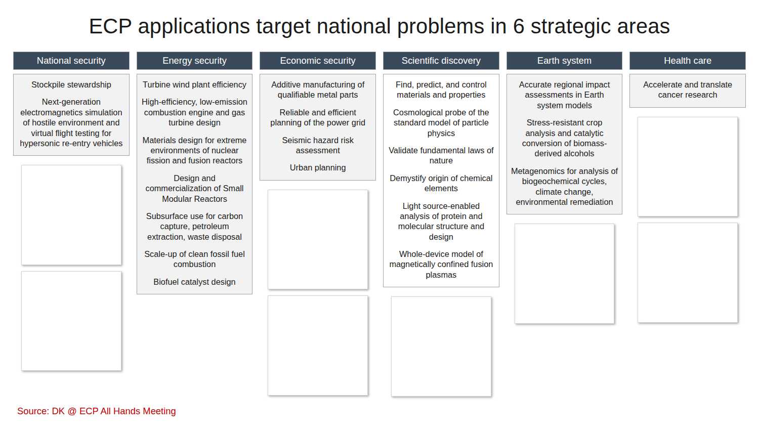ECP applications target national problems in 6 strategic areas
National security
Stockpile stewardship
Next-generation electromagnetics simulation of hostile environment and virtual flight testing for hypersonic re-entry vehicles
Energy security
Turbine wind plant efficiency
High-efficiency, low-emission combustion engine and gas turbine design
Materials design for extreme environments of nuclear fission and fusion reactors
Design and commercialization of Small Modular Reactors
Subsurface use for carbon capture, petroleum extraction, waste disposal
Scale-up of clean fossil fuel combustion
Biofuel catalyst design
Economic security
Additive manufacturing of qualifiable metal parts
Reliable and efficient planning of the power grid
Seismic hazard risk assessment
Urban planning
Scientific discovery
Find, predict, and control materials and properties
Cosmological probe of the standard model of particle physics
Validate fundamental laws of nature
Demystify origin of chemical elements
Light source-enabled analysis of protein and molecular structure and design
Whole-device model of magnetically confined fusion plasmas
Earth system
Accurate regional impact assessments in Earth system models
Stress-resistant crop analysis and catalytic conversion of biomass-derived alcohols
Metagenomics for analysis of biogeochemical cycles, climate change, environmental remediation
Health care
Accelerate and translate cancer research
Source: DK @ ECP All Hands Meeting